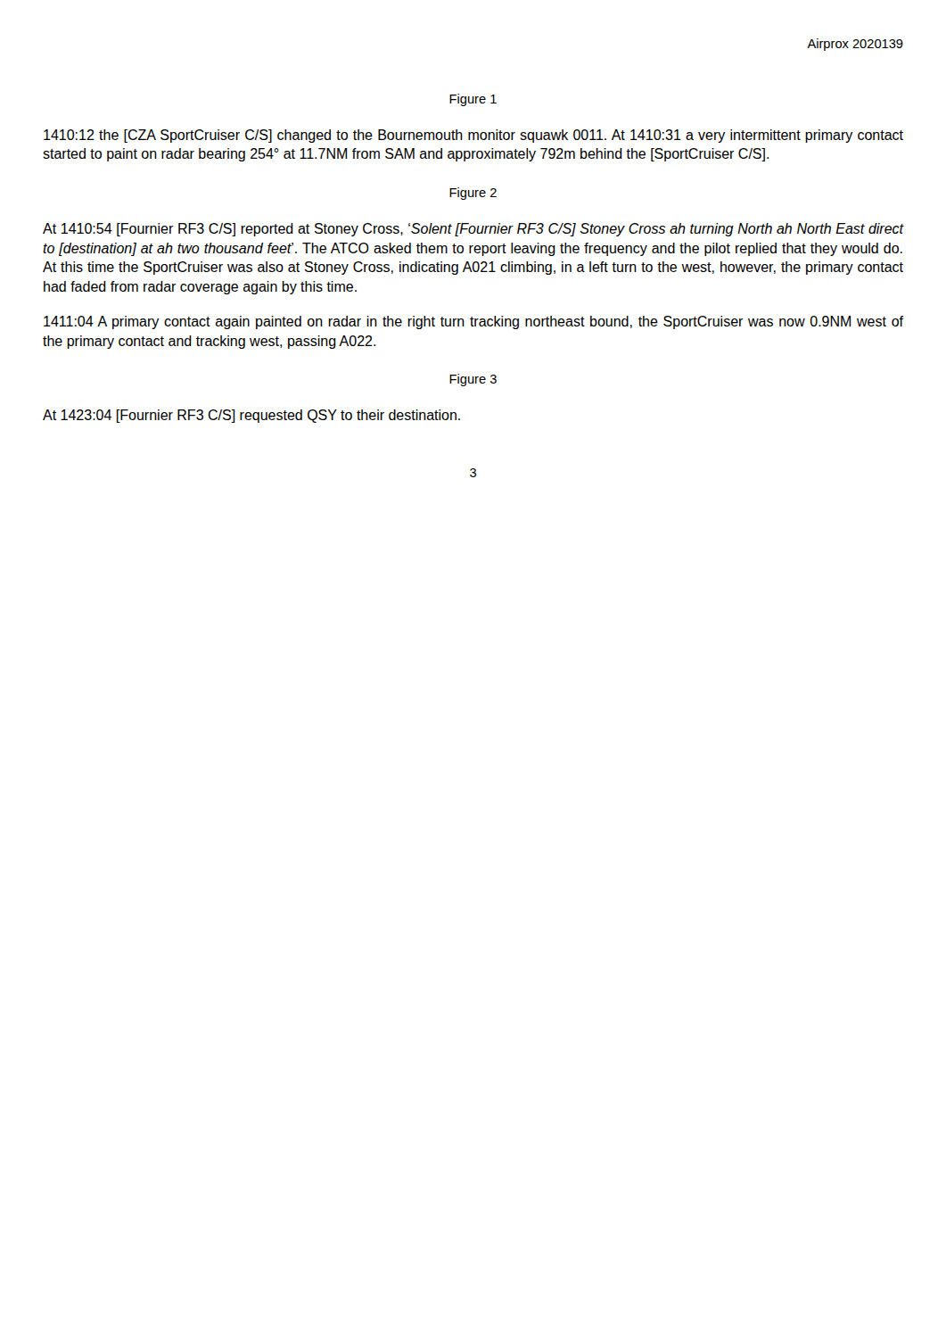Airprox 2020139
Figure 1
1410:12 the [CZA SportCruiser C/S] changed to the Bournemouth monitor squawk 0011. At 1410:31 a very intermittent primary contact started to paint on radar bearing 254° at 11.7NM from SAM and approximately 792m behind the [SportCruiser C/S].
Figure 2
At 1410:54 [Fournier RF3 C/S] reported at Stoney Cross, ‘Solent [Fournier RF3 C/S] Stoney Cross ah turning North ah North East direct to [destination] at ah two thousand feet’. The ATCO asked them to report leaving the frequency and the pilot replied that they would do. At this time the SportCruiser was also at Stoney Cross, indicating A021 climbing, in a left turn to the west, however, the primary contact had faded from radar coverage again by this time.
1411:04 A primary contact again painted on radar in the right turn tracking northeast bound, the SportCruiser was now 0.9NM west of the primary contact and tracking west, passing A022.
Figure 3
At 1423:04 [Fournier RF3 C/S] requested QSY to their destination.
3